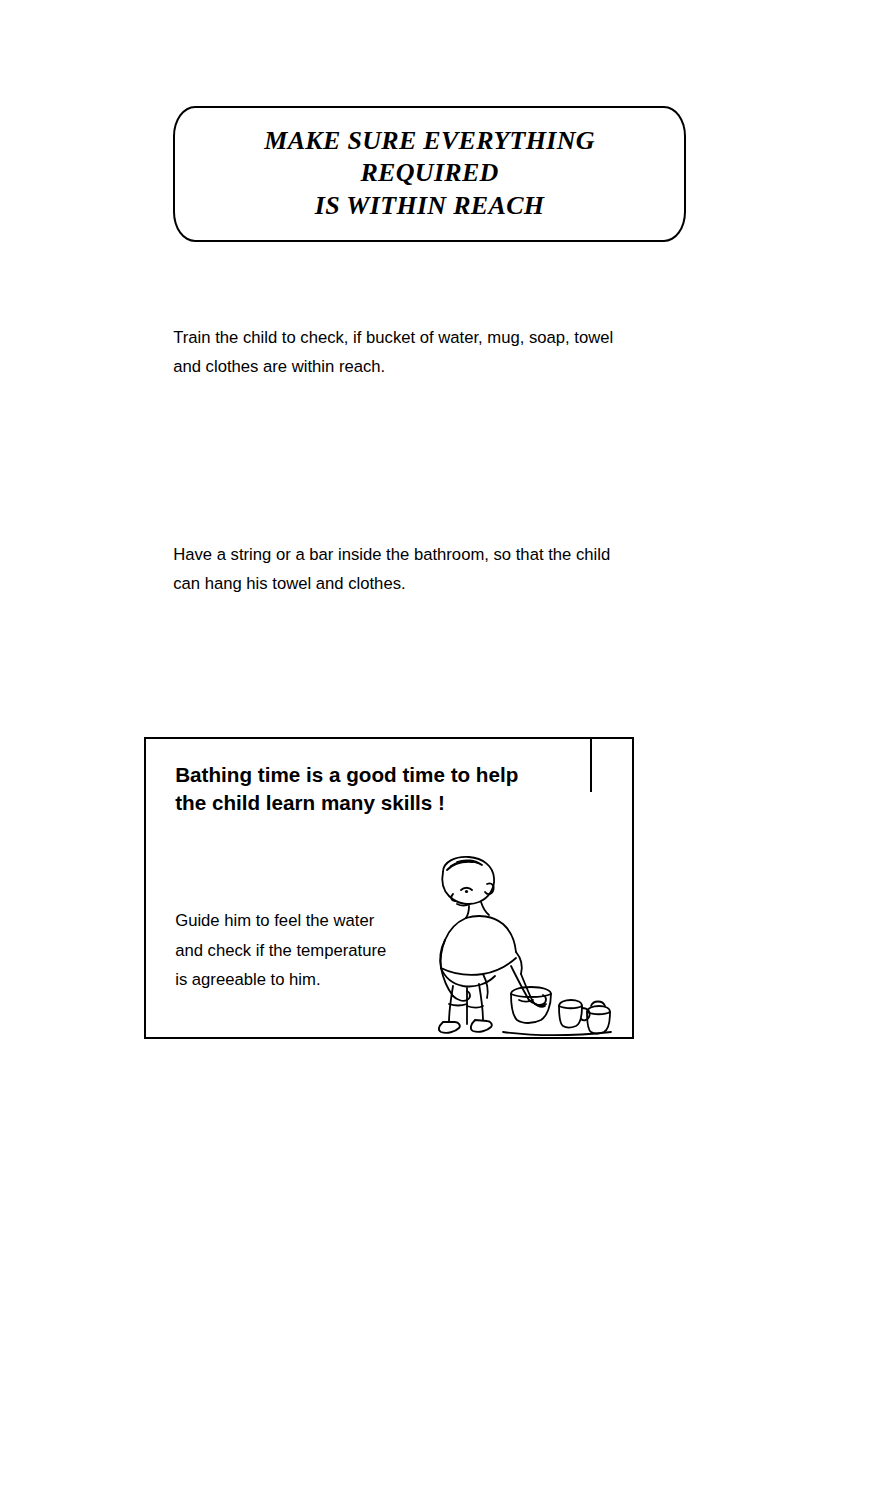MAKE SURE EVERYTHING REQUIRED
IS WITHIN REACH
Train the child to check, if bucket of water, mug, soap, towel and clothes are within reach.
Have a string or a bar inside the bathroom, so that the child can hang his towel and clothes.
Bathing time is a good time to help
the child learn many skills !
Guide him to feel the water and check if the temperature is agreeable to him.